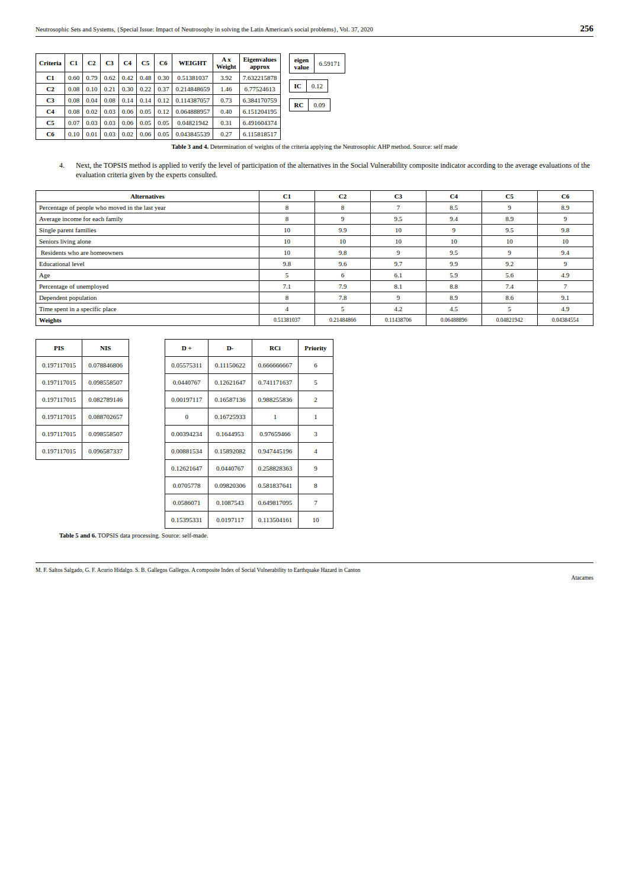Neutrosophic Sets and Systems, {Special Issue: Impact of Neutrosophy in solving the Latin American's social problems}, Vol. 37, 2020 256
| Criteria | C1 | C2 | C3 | C4 | C5 | C6 | WEIGHT | A x Weight | Eigenvalues approx |
| --- | --- | --- | --- | --- | --- | --- | --- | --- | --- |
| C1 | 0.60 | 0.79 | 0.62 | 0.42 | 0.48 | 0.30 | 0.51381037 | 3.92 | 7.632215878 |
| C2 | 0.08 | 0.10 | 0.21 | 0.30 | 0.22 | 0.37 | 0.214848659 | 1.46 | 6.77524613 |
| C3 | 0.08 | 0.04 | 0.08 | 0.14 | 0.14 | 0.12 | 0.114387057 | 0.73 | 6.384170759 |
| C4 | 0.08 | 0.02 | 0.03 | 0.06 | 0.05 | 0.12 | 0.064888957 | 0.40 | 6.151204195 |
| C5 | 0.07 | 0.03 | 0.03 | 0.06 | 0.05 | 0.05 | 0.04821942 | 0.31 | 6.491604374 |
| C6 | 0.10 | 0.01 | 0.03 | 0.02 | 0.06 | 0.05 | 0.043845539 | 0.27 | 6.115818517 |
| eigen value | 6.59171 |
| IC | 0.12 |
| RC | 0.09 |
Table 3 and 4. Determination of weights of the criteria applying the Neutrosophic AHP method. Source: self made
4. Next, the TOPSIS method is applied to verify the level of participation of the alternatives in the Social Vulnerability composite indicator according to the average evaluations of the evaluation criteria given by the experts consulted.
| Alternatives | C1 | C2 | C3 | C4 | C5 | C6 |
| --- | --- | --- | --- | --- | --- | --- |
| Percentage of people who moved in the last year | 8 | 8 | 7 | 8.5 | 9 | 8.9 |
| Average income for each family | 8 | 9 | 9.5 | 9.4 | 8.9 | 9 |
| Single parent families | 10 | 9.9 | 10 | 9 | 9.5 | 9.8 |
| Seniors living alone | 10 | 10 | 10 | 10 | 10 | 10 |
| Residents who are homeowners | 10 | 9.8 | 9 | 9.5 | 9 | 9.4 |
| Educational level | 9.8 | 9.6 | 9.7 | 9.9 | 9.2 | 9 |
| Age | 5 | 6 | 6.1 | 5.9 | 5.6 | 4.9 |
| Percentage of unemployed | 7.1 | 7.9 | 8.1 | 8.8 | 7.4 | 7 |
| Dependent population | 8 | 7.8 | 9 | 8.9 | 8.6 | 9.1 |
| Time spent in a specific place | 4 | 5 | 4.2 | 4.5 | 5 | 4.9 |
| Weights | 0.51381037 | 0.21484866 | 0.11438706 | 0.06488896 | 0.04821942 | 0.04384554 |
| PIS | NIS |
| --- | --- |
| 0.197117015 | 0.078846806 |
| 0.197117015 | 0.098558507 |
| 0.197117015 | 0.082789146 |
| 0.197117015 | 0.088702657 |
| 0.197117015 | 0.098558507 |
| 0.197117015 | 0.096587337 |
| D + | D- | RCi | Priority |
| --- | --- | --- | --- |
| 0.05575311 | 0.11150622 | 0.666666667 | 6 |
| 0.0440767 | 0.12621647 | 0.741171637 | 5 |
| 0.00197117 | 0.16587136 | 0.988255836 | 2 |
| 0 | 0.16725933 | 1 | 1 |
| 0.00394234 | 0.1644953 | 0.97659466 | 3 |
| 0.00881534 | 0.15892082 | 0.947445196 | 4 |
| 0.12621647 | 0.0440767 | 0.258828363 | 9 |
| 0.0705778 | 0.09820306 | 0.581837641 | 8 |
| 0.0586071 | 0.1087543 | 0.649817095 | 7 |
| 0.15395331 | 0.0197117 | 0.113504161 | 10 |
Table 5 and 6. TOPSIS data processing. Source: self-made.
M. F. Saltos Salgado, G. F. Acurio Hidalgo. S. B. Gallegos Gallegos. A composite Index of Social Vulnerability to Earthquake Hazard in Canton Atacames